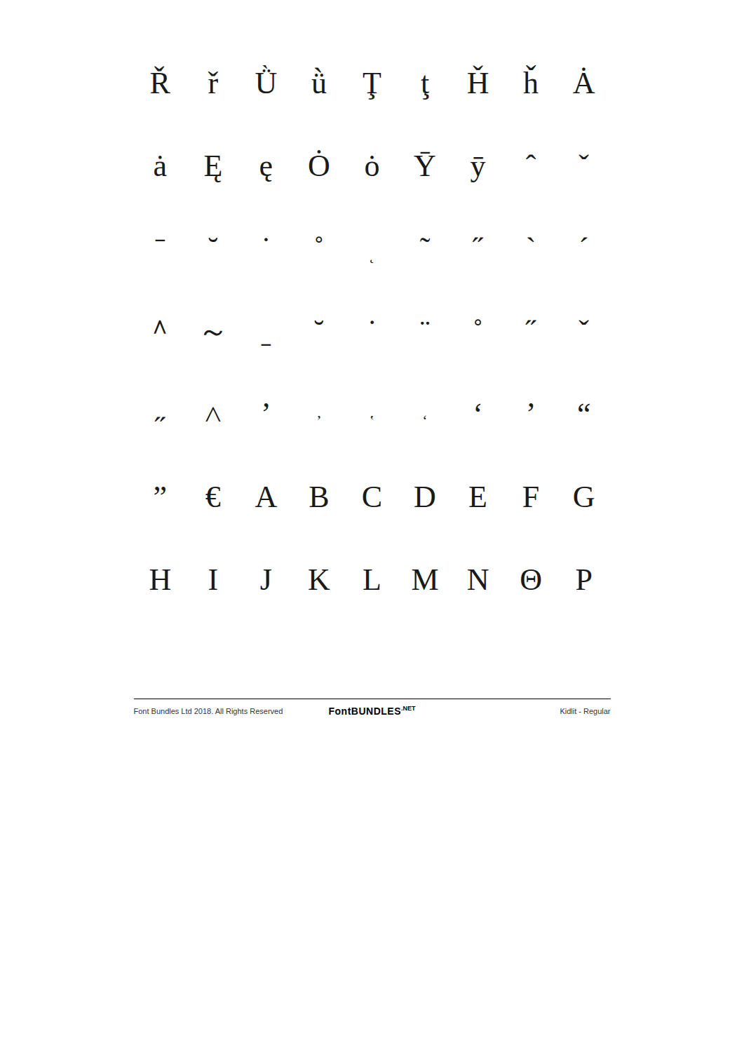| Ř | ř | Ǜ | ǜ | Ţ | ţ | Ȟ | ȟ | Ȧ |
| ȧ | Ę | ę | Ȯ | ȯ | Ȳ | ȳ | ˆ | ˇ |
| ˉ | ˘ | ˙ | ˚ | ˛ | ˜ | ˝ | ˋ | ˊ |
| ＾ | ～ | ˍ | ˘ | ˙ | ¨ | ˚ | ˝ | ˇ |
| ˶ | ˄ | ʼ | ʼ | ʽ | ʻ | ʻ | ʼ | “ |
| ” | € | A | B | C | D | E | F | G |
| H | I | J | K | L | M | N | Θ | P |
Font Bundles Ltd 2018. All Rights Reserved
FontBUNDLES.NET
Kidlit - Regular